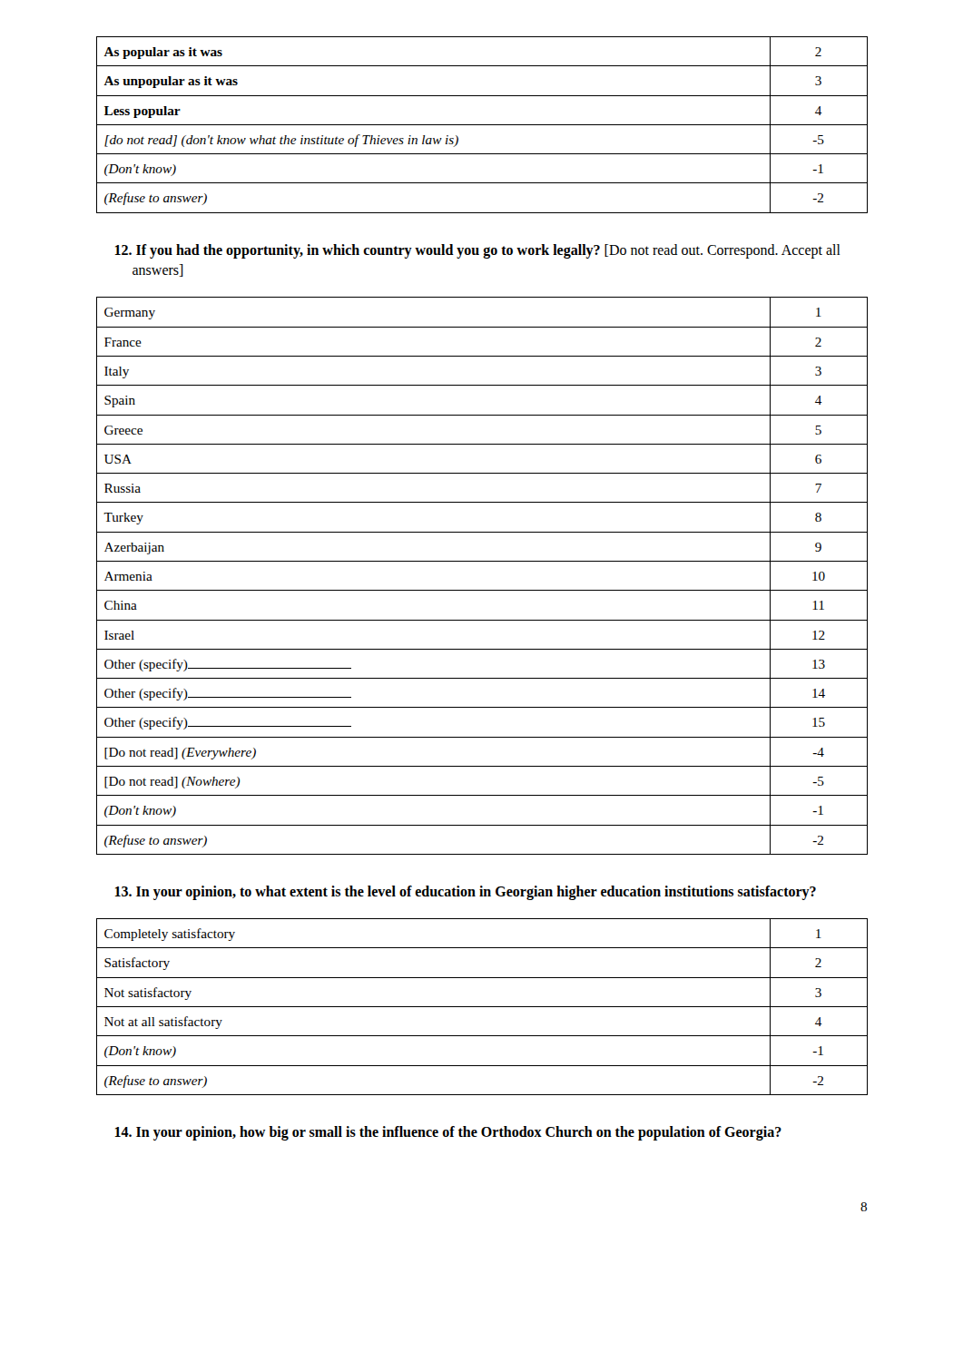| As popular as it was | 2 |
| As unpopular as it was | 3 |
| Less popular | 4 |
| [do not read] (don't know what the institute of Thieves in law is) | -5 |
| (Don't know) | -1 |
| (Refuse to answer) | -2 |
12. If you had the opportunity, in which country would you go to work legally? [Do not read out. Correspond. Accept all answers]
| Germany | 1 |
| France | 2 |
| Italy | 3 |
| Spain | 4 |
| Greece | 5 |
| USA | 6 |
| Russia | 7 |
| Turkey | 8 |
| Azerbaijan | 9 |
| Armenia | 10 |
| China | 11 |
| Israel | 12 |
| Other (specify) | 13 |
| Other (specify) | 14 |
| Other (specify) | 15 |
| [Do not read] (Everywhere) | -4 |
| [Do not read] (Nowhere) | -5 |
| (Don't know) | -1 |
| (Refuse to answer) | -2 |
13. In your opinion, to what extent is the level of education in Georgian higher education institutions satisfactory?
| Completely satisfactory | 1 |
| Satisfactory | 2 |
| Not satisfactory | 3 |
| Not at all satisfactory | 4 |
| (Don't know) | -1 |
| (Refuse to answer) | -2 |
14. In your opinion, how big or small is the influence of the Orthodox Church on the population of Georgia?
8